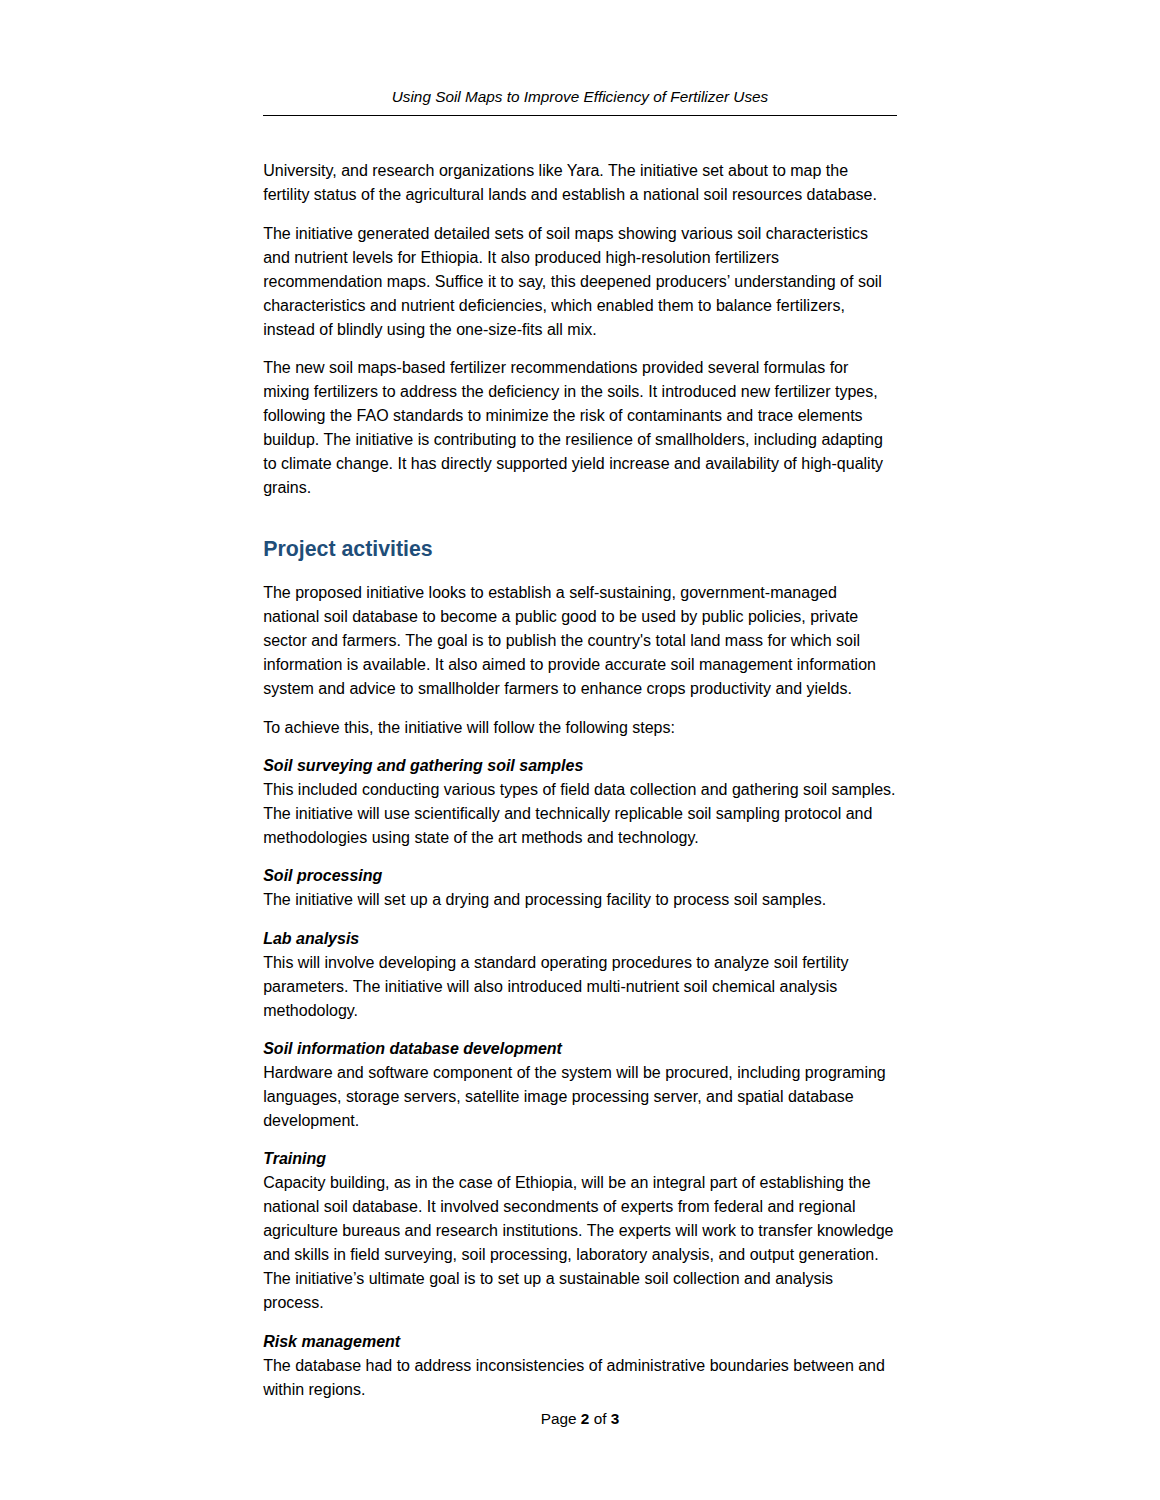Using Soil Maps to Improve Efficiency of Fertilizer Uses
University, and research organizations like Yara. The initiative set about to map the fertility status of the agricultural lands and establish a national soil resources database.
The initiative generated detailed sets of soil maps showing various soil characteristics and nutrient levels for Ethiopia. It also produced high-resolution fertilizers recommendation maps. Suffice it to say, this deepened producers’ understanding of soil characteristics and nutrient deficiencies, which enabled them to balance fertilizers, instead of blindly using the one-size-fits all mix.
The new soil maps-based fertilizer recommendations provided several formulas for mixing fertilizers to address the deficiency in the soils. It introduced new fertilizer types, following the FAO standards to minimize the risk of contaminants and trace elements buildup. The initiative is contributing to the resilience of smallholders, including adapting to climate change. It has directly supported yield increase and availability of high-quality grains.
Project activities
The proposed initiative looks to establish a self-sustaining, government-managed national soil database to become a public good to be used by public policies, private sector and farmers. The goal is to publish the country's total land mass for which soil information is available. It also aimed to provide accurate soil management information system and advice to smallholder farmers to enhance crops productivity and yields.
To achieve this, the initiative will follow the following steps:
Soil surveying and gathering soil samples
This included conducting various types of field data collection and gathering soil samples. The initiative will use scientifically and technically replicable soil sampling protocol and methodologies using state of the art methods and technology.
Soil processing
The initiative will set up a drying and processing facility to process soil samples.
Lab analysis
This will involve developing a standard operating procedures to analyze soil fertility parameters. The initiative will also introduced multi-nutrient soil chemical analysis methodology.
Soil information database development
Hardware and software component of the system will be procured, including programing languages, storage servers, satellite image processing server, and spatial database development.
Training
Capacity building, as in the case of Ethiopia, will be an integral part of establishing the national soil database. It involved secondments of experts from federal and regional agriculture bureaus and research institutions. The experts will work to transfer knowledge and skills in field surveying, soil processing, laboratory analysis, and output generation. The initiative’s ultimate goal is to set up a sustainable soil collection and analysis process.
Risk management
The database had to address inconsistencies of administrative boundaries between and within regions.
Page 2 of 3